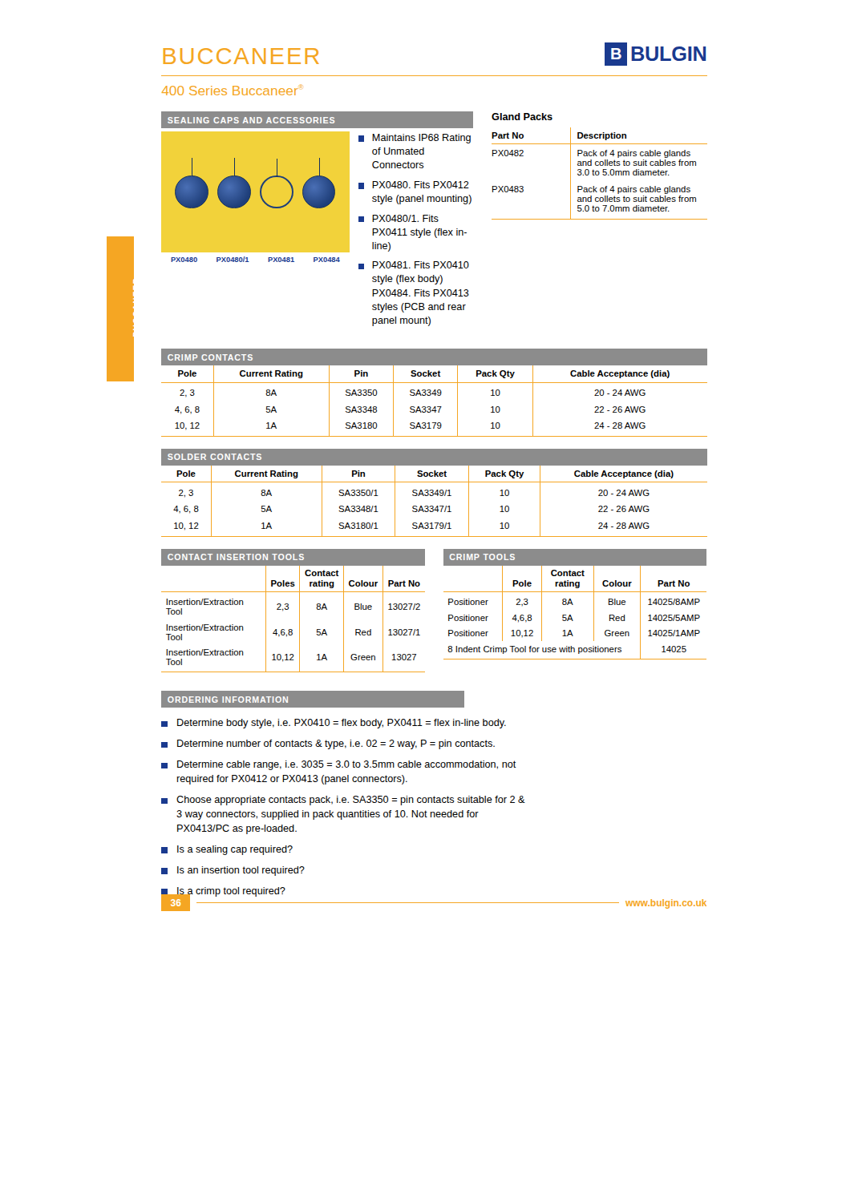BUCCANEER
BUCCANEER
BBULGIN
400 Series Buccaneer®
SEALING CAPS AND ACCESSORIES
PX0480 PX0480/1 PX0481 PX0484
Maintains IP68 Rating of Unmated Connectors
PX0480. Fits PX0412 style (panel mounting)
PX0480/1. Fits PX0411 style (flex in-line)
PX0481. Fits PX0410 style (flex body)
PX0484. Fits PX0413 styles (PCB and rear panel mount)
Gland Packs
| Part No | Description |
| --- | --- |
| PX0482 | Pack of 4 pairs cable glands and collets to suit cables from 3.0 to 5.0mm diameter. |
| PX0483 | Pack of 4 pairs cable glands and collets to suit cables from 5.0 to 7.0mm diameter. |
CRIMP CONTACTS
| Pole | Current Rating | Pin | Socket | Pack Qty | Cable Acceptance (dia) |
| --- | --- | --- | --- | --- | --- |
| 2, 3 | 8A | SA3350 | SA3349 | 10 | 20 - 24 AWG |
| 4, 6, 8 | 5A | SA3348 | SA3347 | 10 | 22 - 26 AWG |
| 10, 12 | 1A | SA3180 | SA3179 | 10 | 24 - 28 AWG |
SOLDER CONTACTS
| Pole | Current Rating | Pin | Socket | Pack Qty | Cable Acceptance (dia) |
| --- | --- | --- | --- | --- | --- |
| 2, 3 | 8A | SA3350/1 | SA3349/1 | 10 | 20 - 24 AWG |
| 4, 6, 8 | 5A | SA3348/1 | SA3347/1 | 10 | 22 - 26 AWG |
| 10, 12 | 1A | SA3180/1 | SA3179/1 | 10 | 24 - 28 AWG |
CONTACT INSERTION TOOLS
| | Poles | Contact rating | Colour | Part No |
| --- | --- | --- | --- | --- |
| Insertion/Extraction Tool | 2,3 | 8A | Blue | 13027/2 |
| Insertion/Extraction Tool | 4,6,8 | 5A | Red | 13027/1 |
| Insertion/Extraction Tool | 10,12 | 1A | Green | 13027 |
CRIMP TOOLS
| | Pole | Contact rating | Colour | Part No |
| --- | --- | --- | --- | --- |
| Positioner | 2,3 | 8A | Blue | 14025/8AMP |
| Positioner | 4,6,8 | 5A | Red | 14025/5AMP |
| Positioner | 10,12 | 1A | Green | 14025/1AMP |
| 8 Indent Crimp Tool for use with positioners | 14025 |
ORDERING INFORMATION
Determine body style, i.e. PX0410 = flex body, PX0411 = flex in-line body.
Determine number of contacts & type, i.e. 02 = 2 way, P = pin contacts.
Determine cable range, i.e. 3035 = 3.0 to 3.5mm cable accommodation, not required for PX0412 or PX0413 (panel connectors).
Choose appropriate contacts pack, i.e. SA3350 = pin contacts suitable for 2 & 3 way connectors, supplied in pack quantities of 10. Not needed for PX0413/PC as pre-loaded.
Is a sealing cap required?
Is an insertion tool required?
Is a crimp tool required?
36
www.bulgin.co.uk